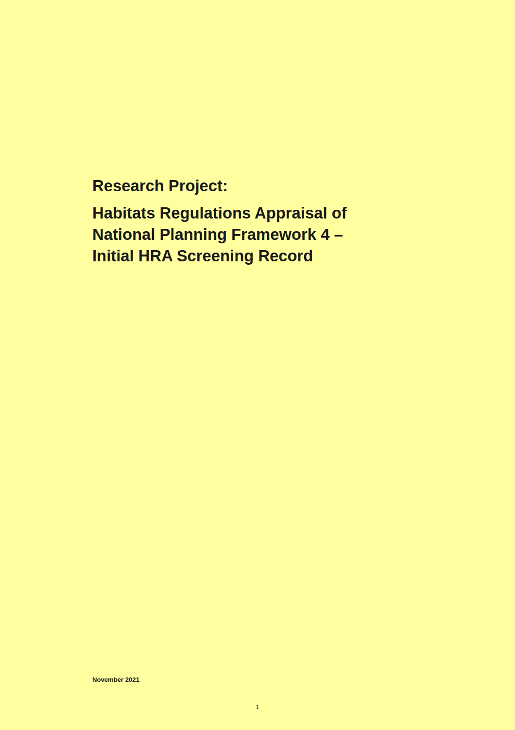Research Project: Habitats Regulations Appraisal of National Planning Framework 4 – Initial HRA Screening Record
November 2021
1